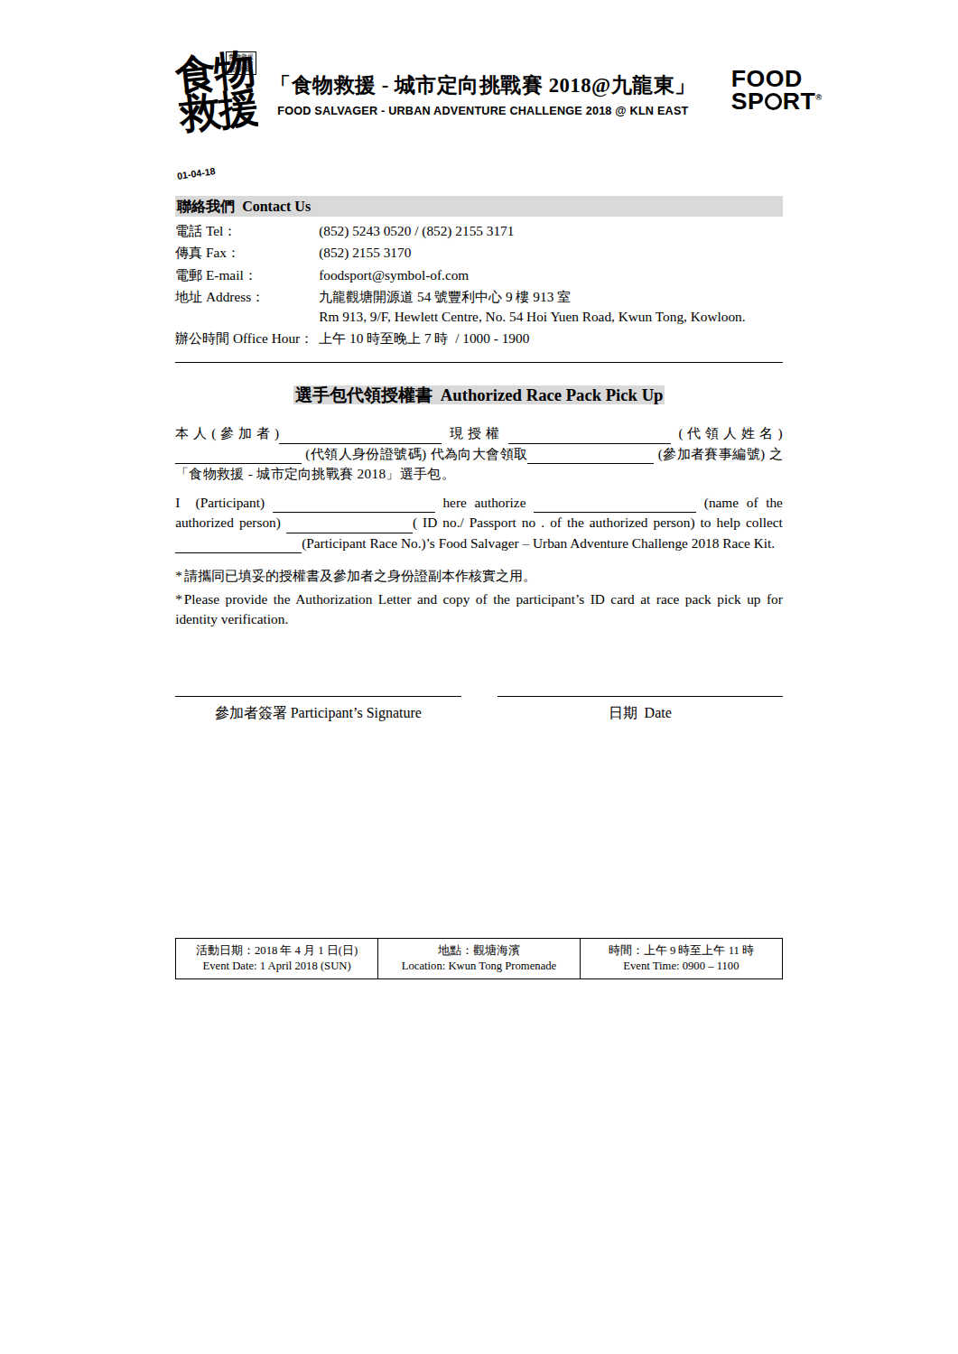食物救援
城市定向
挑戰賽
食物
救援
01-04-18
「食物救援 - 城市定向挑戰賽 2018@九龍東」
FOOD SALVAGER - URBAN ADVENTURE CHALLENGE 2018 @ KLN EAST
FOODSP RT®
聯絡我們 Contact Us
| 電話 Tel： | (852) 5243 0520 / (852) 2155 3171 |
| 傳真 Fax： | (852) 2155 3170 |
| 電郵 E-mail： | foodsport@symbol-of.com |
| 地址 Address： | 九龍觀塘開源道 54 號豐利中心 9 樓 913 室 Rm 913, 9/F, Hewlett Centre, No. 54 Hoi Yuen Road, Kwun Tong, Kowloon. |
| 辦公時間 Office Hour： | 上午 10 時至晚上 7 時 / 1000 - 1900 |
選手包代領授權書 Authorized Race Pack Pick Up
本 人 ( 參 加 者 ) 現 授 權 ( 代 領 人 姓 名 ) (代領人身份證號碼) 代為向大會領取 (參加者賽事編號) 之「食物救援 - 城市定向挑戰賽 2018」選手包。
I (Participant) here authorize (name of the authorized person) ( ID no./ Passport no . of the authorized person) to help collect (Participant Race No.)’s Food Salvager – Urban Adventure Challenge 2018 Race Kit.
*請攜同已填妥的授權書及參加者之身份證副本作核實之用。
*Please provide the Authorization Letter and copy of the participant’s ID card at race pack pick up for identity verification.
參加者簽署 Participant’s Signature
日期 Date
| 活動日期：2018 年 4 月 1 日(日) Event Date: 1 April 2018 (SUN) | 地點：觀塘海濱 Location: Kwun Tong Promenade | 時間：上午 9 時至上午 11 時 Event Time: 0900 – 1100 |